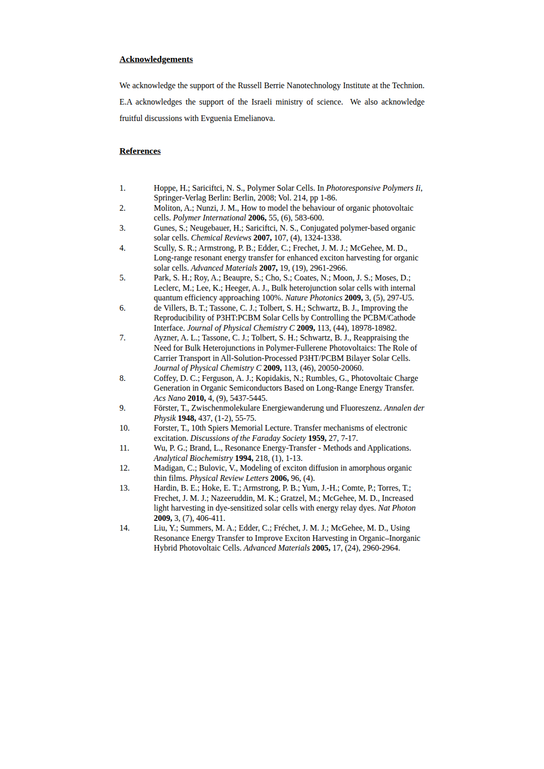Acknowledgements
We acknowledge the support of the Russell Berrie Nanotechnology Institute at the Technion. E.A acknowledges the support of the Israeli ministry of science. We also acknowledge fruitful discussions with Evguenia Emelianova.
References
Hoppe, H.; Sariciftci, N. S., Polymer Solar Cells. In Photoresponsive Polymers Ii, Springer-Verlag Berlin: Berlin, 2008; Vol. 214, pp 1-86.
Moliton, A.; Nunzi, J. M., How to model the behaviour of organic photovoltaic cells. Polymer International 2006, 55, (6), 583-600.
Gunes, S.; Neugebauer, H.; Sariciftci, N. S., Conjugated polymer-based organic solar cells. Chemical Reviews 2007, 107, (4), 1324-1338.
Scully, S. R.; Armstrong, P. B.; Edder, C.; Frechet, J. M. J.; McGehee, M. D., Long-range resonant energy transfer for enhanced exciton harvesting for organic solar cells. Advanced Materials 2007, 19, (19), 2961-2966.
Park, S. H.; Roy, A.; Beaupre, S.; Cho, S.; Coates, N.; Moon, J. S.; Moses, D.; Leclerc, M.; Lee, K.; Heeger, A. J., Bulk heterojunction solar cells with internal quantum efficiency approaching 100%. Nature Photonics 2009, 3, (5), 297-U5.
de Villers, B. T.; Tassone, C. J.; Tolbert, S. H.; Schwartz, B. J., Improving the Reproducibility of P3HT:PCBM Solar Cells by Controlling the PCBM/Cathode Interface. Journal of Physical Chemistry C 2009, 113, (44), 18978-18982.
Ayzner, A. L.; Tassone, C. J.; Tolbert, S. H.; Schwartz, B. J., Reappraising the Need for Bulk Heterojunctions in Polymer-Fullerene Photovoltaics: The Role of Carrier Transport in All-Solution-Processed P3HT/PCBM Bilayer Solar Cells. Journal of Physical Chemistry C 2009, 113, (46), 20050-20060.
Coffey, D. C.; Ferguson, A. J.; Kopidakis, N.; Rumbles, G., Photovoltaic Charge Generation in Organic Semiconductors Based on Long-Range Energy Transfer. Acs Nano 2010, 4, (9), 5437-5445.
Förster, T., Zwischenmolekulare Energiewanderung und Fluoreszenz. Annalen der Physik 1948, 437, (1-2), 55-75.
Forster, T., 10th Spiers Memorial Lecture. Transfer mechanisms of electronic excitation. Discussions of the Faraday Society 1959, 27, 7-17.
Wu, P. G.; Brand, L., Resonance Energy-Transfer - Methods and Applications. Analytical Biochemistry 1994, 218, (1), 1-13.
Madigan, C.; Bulovic, V., Modeling of exciton diffusion in amorphous organic thin films. Physical Review Letters 2006, 96, (4).
Hardin, B. E.; Hoke, E. T.; Armstrong, P. B.; Yum, J.-H.; Comte, P.; Torres, T.; Frechet, J. M. J.; Nazeeruddin, M. K.; Gratzel, M.; McGehee, M. D., Increased light harvesting in dye-sensitized solar cells with energy relay dyes. Nat Photon 2009, 3, (7), 406-411.
Liu, Y.; Summers, M. A.; Edder, C.; Fréchet, J. M. J.; McGehee, M. D., Using Resonance Energy Transfer to Improve Exciton Harvesting in Organic–Inorganic Hybrid Photovoltaic Cells. Advanced Materials 2005, 17, (24), 2960-2964.